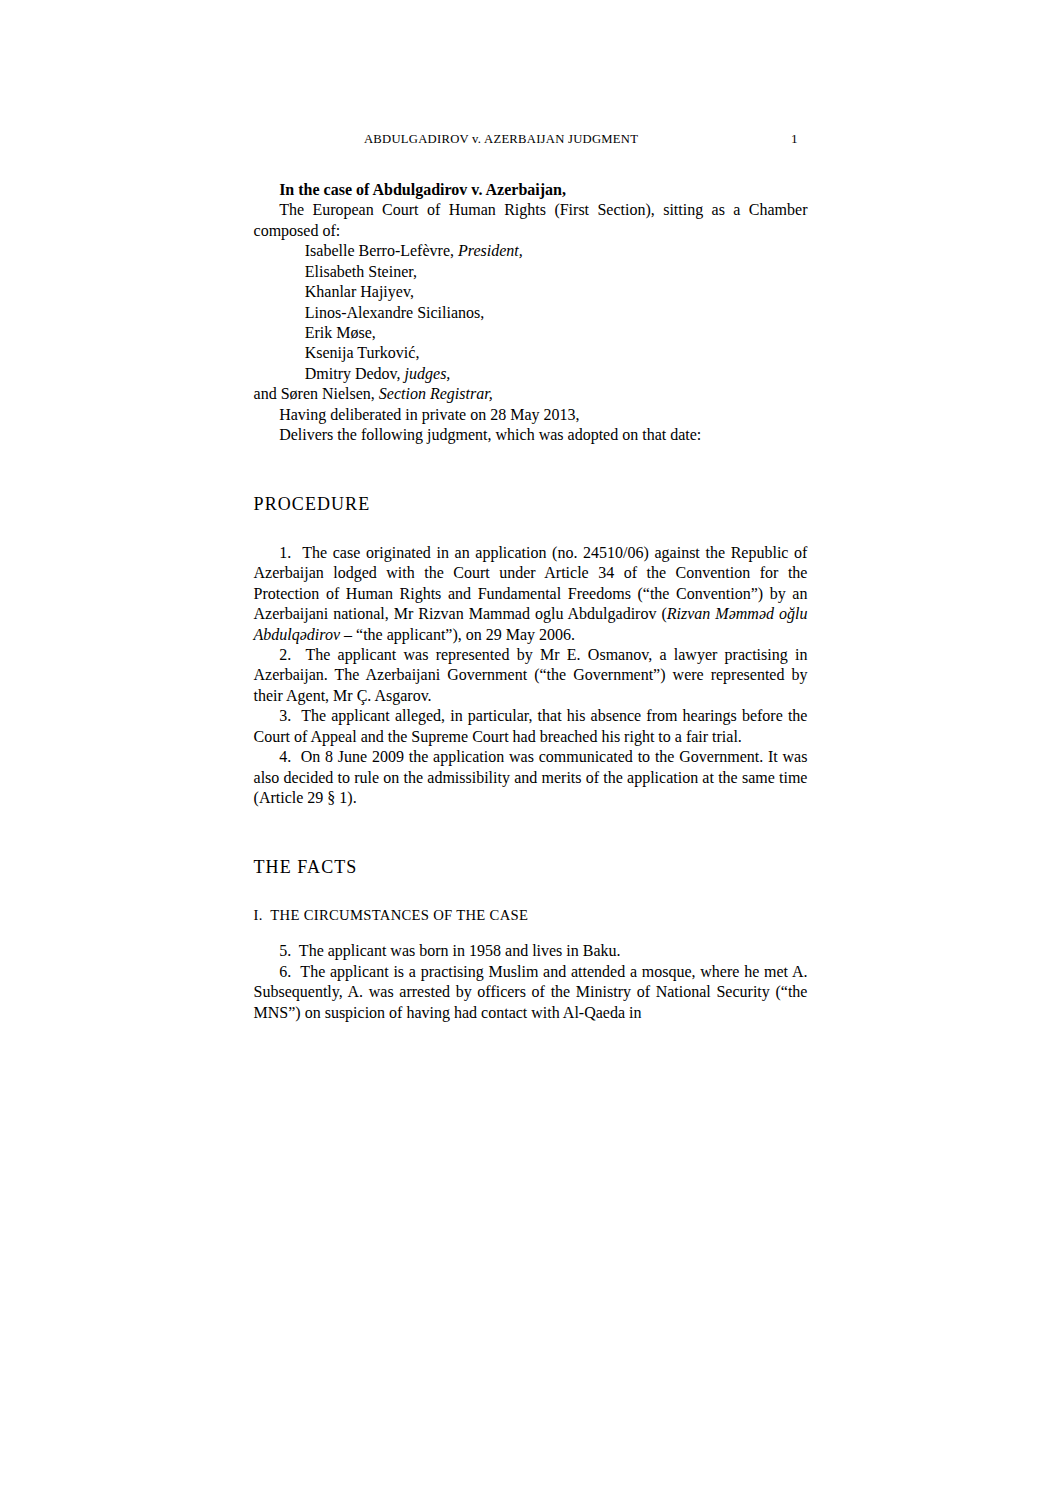ABDULGADIROV v. AZERBAIJAN JUDGMENT 1
In the case of Abdulgadirov v. Azerbaijan,
The European Court of Human Rights (First Section), sitting as a Chamber composed of:
Isabelle Berro-Lefèvre, President,
Elisabeth Steiner,
Khanlar Hajiyev,
Linos-Alexandre Sicilianos,
Erik Møse,
Ksenija Turković,
Dmitry Dedov, judges,
and Søren Nielsen, Section Registrar,
Having deliberated in private on 28 May 2013,
Delivers the following judgment, which was adopted on that date:
PROCEDURE
1. The case originated in an application (no. 24510/06) against the Republic of Azerbaijan lodged with the Court under Article 34 of the Convention for the Protection of Human Rights and Fundamental Freedoms (“the Convention”) by an Azerbaijani national, Mr Rizvan Mammad oglu Abdulgadirov (Rizvan Məmməd oğlu Abdulqədirov – “the applicant”), on 29 May 2006.
2. The applicant was represented by Mr E. Osmanov, a lawyer practising in Azerbaijan. The Azerbaijani Government (“the Government”) were represented by their Agent, Mr Ç. Asgarov.
3. The applicant alleged, in particular, that his absence from hearings before the Court of Appeal and the Supreme Court had breached his right to a fair trial.
4. On 8 June 2009 the application was communicated to the Government. It was also decided to rule on the admissibility and merits of the application at the same time (Article 29 § 1).
THE FACTS
I. THE CIRCUMSTANCES OF THE CASE
5. The applicant was born in 1958 and lives in Baku.
6. The applicant is a practising Muslim and attended a mosque, where he met A. Subsequently, A. was arrested by officers of the Ministry of National Security (“the MNS”) on suspicion of having had contact with Al-Qaeda in